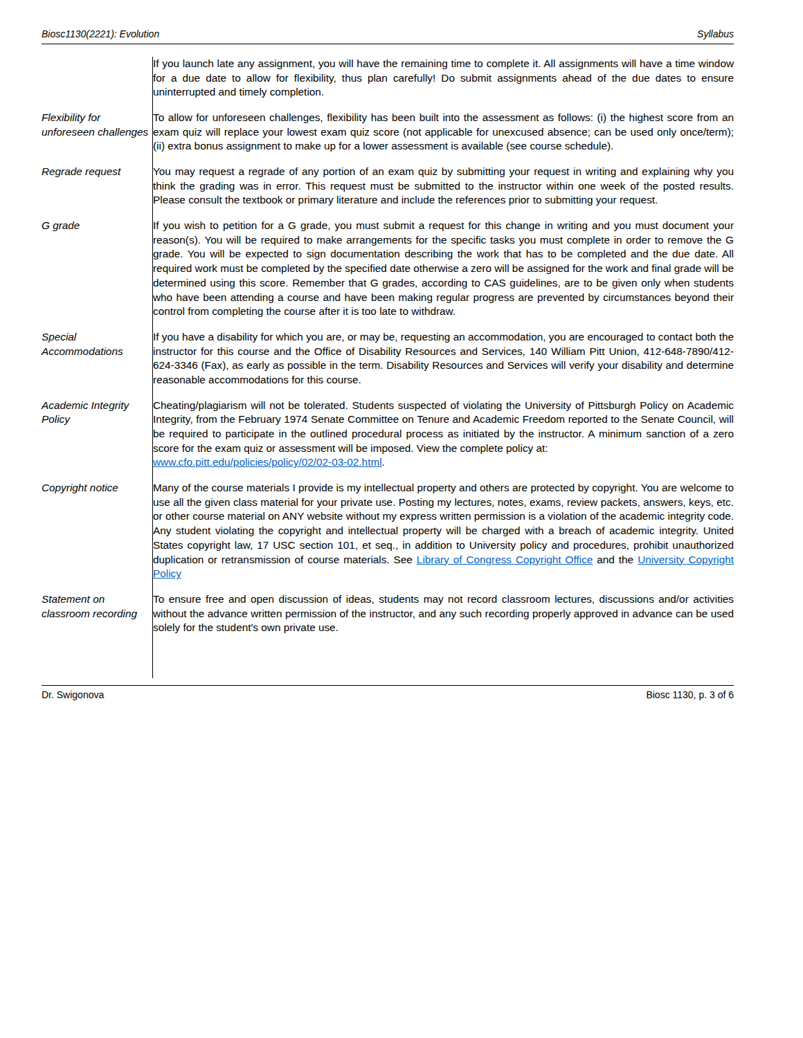Biosc1130(2221): Evolution
Syllabus
| | If you launch late any assignment, you will have the remaining time to complete it. All assignments will have a time window for a due date to allow for flexibility, thus plan carefully! Do submit assignments ahead of the due dates to ensure uninterrupted and timely completion. |
| Flexibility for unforeseen challenges | To allow for unforeseen challenges, flexibility has been built into the assessment as follows: (i) the highest score from an exam quiz will replace your lowest exam quiz score (not applicable for unexcused absence; can be used only once/term); (ii) extra bonus assignment to make up for a lower assessment is available (see course schedule). |
| Regrade request | You may request a regrade of any portion of an exam quiz by submitting your request in writing and explaining why you think the grading was in error. This request must be submitted to the instructor within one week of the posted results. Please consult the textbook or primary literature and include the references prior to submitting your request. |
| G grade | If you wish to petition for a G grade, you must submit a request for this change in writing and you must document your reason(s). You will be required to make arrangements for the specific tasks you must complete in order to remove the G grade. You will be expected to sign documentation describing the work that has to be completed and the due date. All required work must be completed by the specified date otherwise a zero will be assigned for the work and final grade will be determined using this score. Remember that G grades, according to CAS guidelines, are to be given only when students who have been attending a course and have been making regular progress are prevented by circumstances beyond their control from completing the course after it is too late to withdraw. |
| Special Accommodations | If you have a disability for which you are, or may be, requesting an accommodation, you are encouraged to contact both the instructor for this course and the Office of Disability Resources and Services, 140 William Pitt Union, 412-648-7890/412-624-3346 (Fax), as early as possible in the term. Disability Resources and Services will verify your disability and determine reasonable accommodations for this course. |
| Academic Integrity Policy | Cheating/plagiarism will not be tolerated. Students suspected of violating the University of Pittsburgh Policy on Academic Integrity, from the February 1974 Senate Committee on Tenure and Academic Freedom reported to the Senate Council, will be required to participate in the outlined procedural process as initiated by the instructor. A minimum sanction of a zero score for the exam quiz or assessment will be imposed. View the complete policy at: www.cfo.pitt.edu/policies/policy/02/02-03-02.html . |
| Copyright notice | Many of the course materials I provide is my intellectual property and others are protected by copyright. You are welcome to use all the given class material for your private use. Posting my lectures, notes, exams, review packets, answers, keys, etc. or other course material on ANY website without my express written permission is a violation of the academic integrity code. Any student violating the copyright and intellectual property will be charged with a breach of academic integrity. United States copyright law, 17 USC section 101, et seq., in addition to University policy and procedures, prohibit unauthorized duplication or retransmission of course materials. See Library of Congress Copyright Office and the University Copyright Policy |
| Statement on classroom recording | To ensure free and open discussion of ideas, students may not record classroom lectures, discussions and/or activities without the advance written permission of the instructor, and any such recording properly approved in advance can be used solely for the student's own private use. |
Dr. Swigonova
Biosc 1130, p. 3 of 6